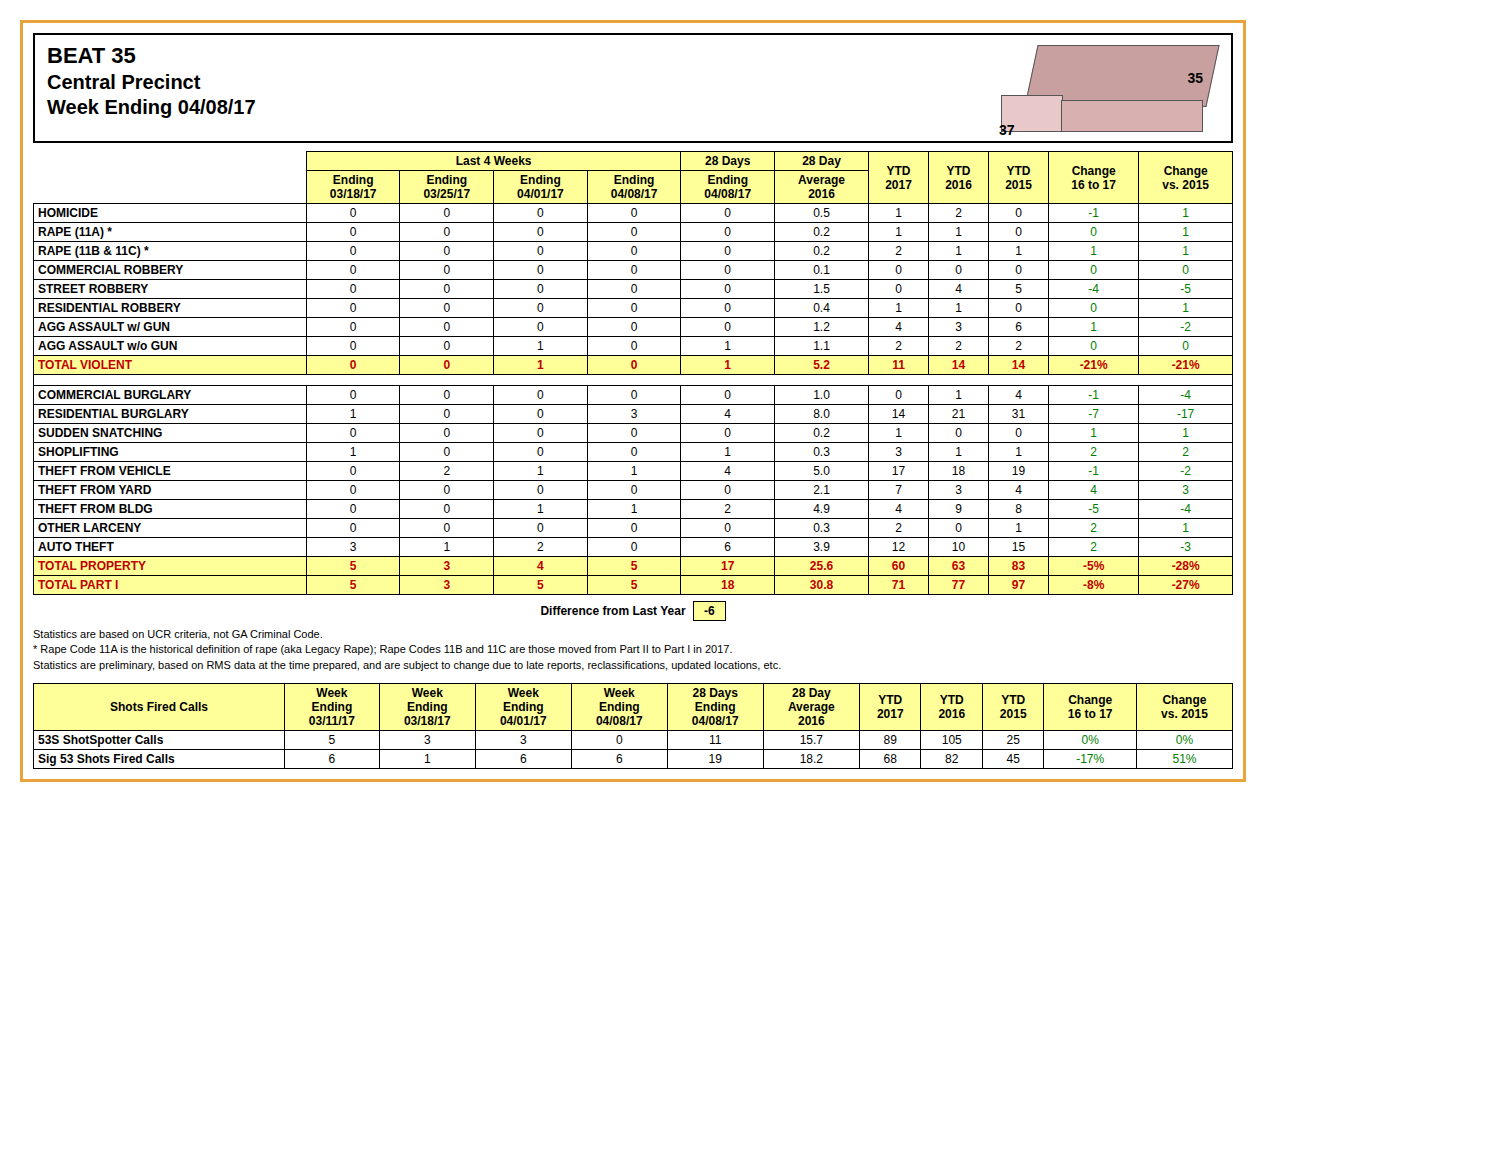BEAT 35
Central Precinct
Week Ending 04/08/17
35
37
| | Last 4 Weeks | 28 Days | 28 Day | YTD 2017 | YTD 2016 | YTD 2015 | Change 16 to 17 | Change vs. 2015 |
| --- | --- | --- | --- | --- | --- | --- | --- | --- |
| Ending 03/18/17 | Ending 03/25/17 | Ending 04/01/17 | Ending 04/08/17 | Ending 04/08/17 | Average 2016 |
| HOMICIDE | 0 | 0 | 0 | 0 | 0 | 0.5 | 1 | 2 | 0 | -1 | 1 |
| RAPE (11A) * | 0 | 0 | 0 | 0 | 0 | 0.2 | 1 | 1 | 0 | 0 | 1 |
| RAPE (11B & 11C) * | 0 | 0 | 0 | 0 | 0 | 0.2 | 2 | 1 | 1 | 1 | 1 |
| COMMERCIAL ROBBERY | 0 | 0 | 0 | 0 | 0 | 0.1 | 0 | 0 | 0 | 0 | 0 |
| STREET ROBBERY | 0 | 0 | 0 | 0 | 0 | 1.5 | 0 | 4 | 5 | -4 | -5 |
| RESIDENTIAL ROBBERY | 0 | 0 | 0 | 0 | 0 | 0.4 | 1 | 1 | 0 | 0 | 1 |
| AGG ASSAULT w/ GUN | 0 | 0 | 0 | 0 | 0 | 1.2 | 4 | 3 | 6 | 1 | -2 |
| AGG ASSAULT w/o GUN | 0 | 0 | 1 | 0 | 1 | 1.1 | 2 | 2 | 2 | 0 | 0 |
| TOTAL VIOLENT | 0 | 0 | 1 | 0 | 1 | 5.2 | 11 | 14 | 14 | -21% | -21% |
| COMMERCIAL BURGLARY | 0 | 0 | 0 | 0 | 0 | 1.0 | 0 | 1 | 4 | -1 | -4 |
| RESIDENTIAL BURGLARY | 1 | 0 | 0 | 3 | 4 | 8.0 | 14 | 21 | 31 | -7 | -17 |
| SUDDEN SNATCHING | 0 | 0 | 0 | 0 | 0 | 0.2 | 1 | 0 | 0 | 1 | 1 |
| SHOPLIFTING | 1 | 0 | 0 | 0 | 1 | 0.3 | 3 | 1 | 1 | 2 | 2 |
| THEFT FROM VEHICLE | 0 | 2 | 1 | 1 | 4 | 5.0 | 17 | 18 | 19 | -1 | -2 |
| THEFT FROM YARD | 0 | 0 | 0 | 0 | 0 | 2.1 | 7 | 3 | 4 | 4 | 3 |
| THEFT FROM BLDG | 0 | 0 | 1 | 1 | 2 | 4.9 | 4 | 9 | 8 | -5 | -4 |
| OTHER LARCENY | 0 | 0 | 0 | 0 | 0 | 0.3 | 2 | 0 | 1 | 2 | 1 |
| AUTO THEFT | 3 | 1 | 2 | 0 | 6 | 3.9 | 12 | 10 | 15 | 2 | -3 |
| TOTAL PROPERTY | 5 | 3 | 4 | 5 | 17 | 25.6 | 60 | 63 | 83 | -5% | -28% |
| TOTAL PART I | 5 | 3 | 5 | 5 | 18 | 30.8 | 71 | 77 | 97 | -8% | -27% |
Difference from Last Year -6
Statistics are based on UCR criteria, not GA Criminal Code.
* Rape Code 11A is the historical definition of rape (aka Legacy Rape); Rape Codes 11B and 11C are those moved from Part II to Part I in 2017.
Statistics are preliminary, based on RMS data at the time prepared, and are subject to change due to late reports, reclassifications, updated locations, etc.
| Shots Fired Calls | Week Ending 03/11/17 | Week Ending 03/18/17 | Week Ending 04/01/17 | Week Ending 04/08/17 | 28 Days Ending 04/08/17 | 28 Day Average 2016 | YTD 2017 | YTD 2016 | YTD 2015 | Change 16 to 17 | Change vs. 2015 |
| --- | --- | --- | --- | --- | --- | --- | --- | --- | --- | --- | --- |
| 53S ShotSpotter Calls | 5 | 3 | 3 | 0 | 11 | 15.7 | 89 | 105 | 25 | 0% | 0% |
| Sig 53 Shots Fired Calls | 6 | 1 | 6 | 6 | 19 | 18.2 | 68 | 82 | 45 | -17% | 51% |